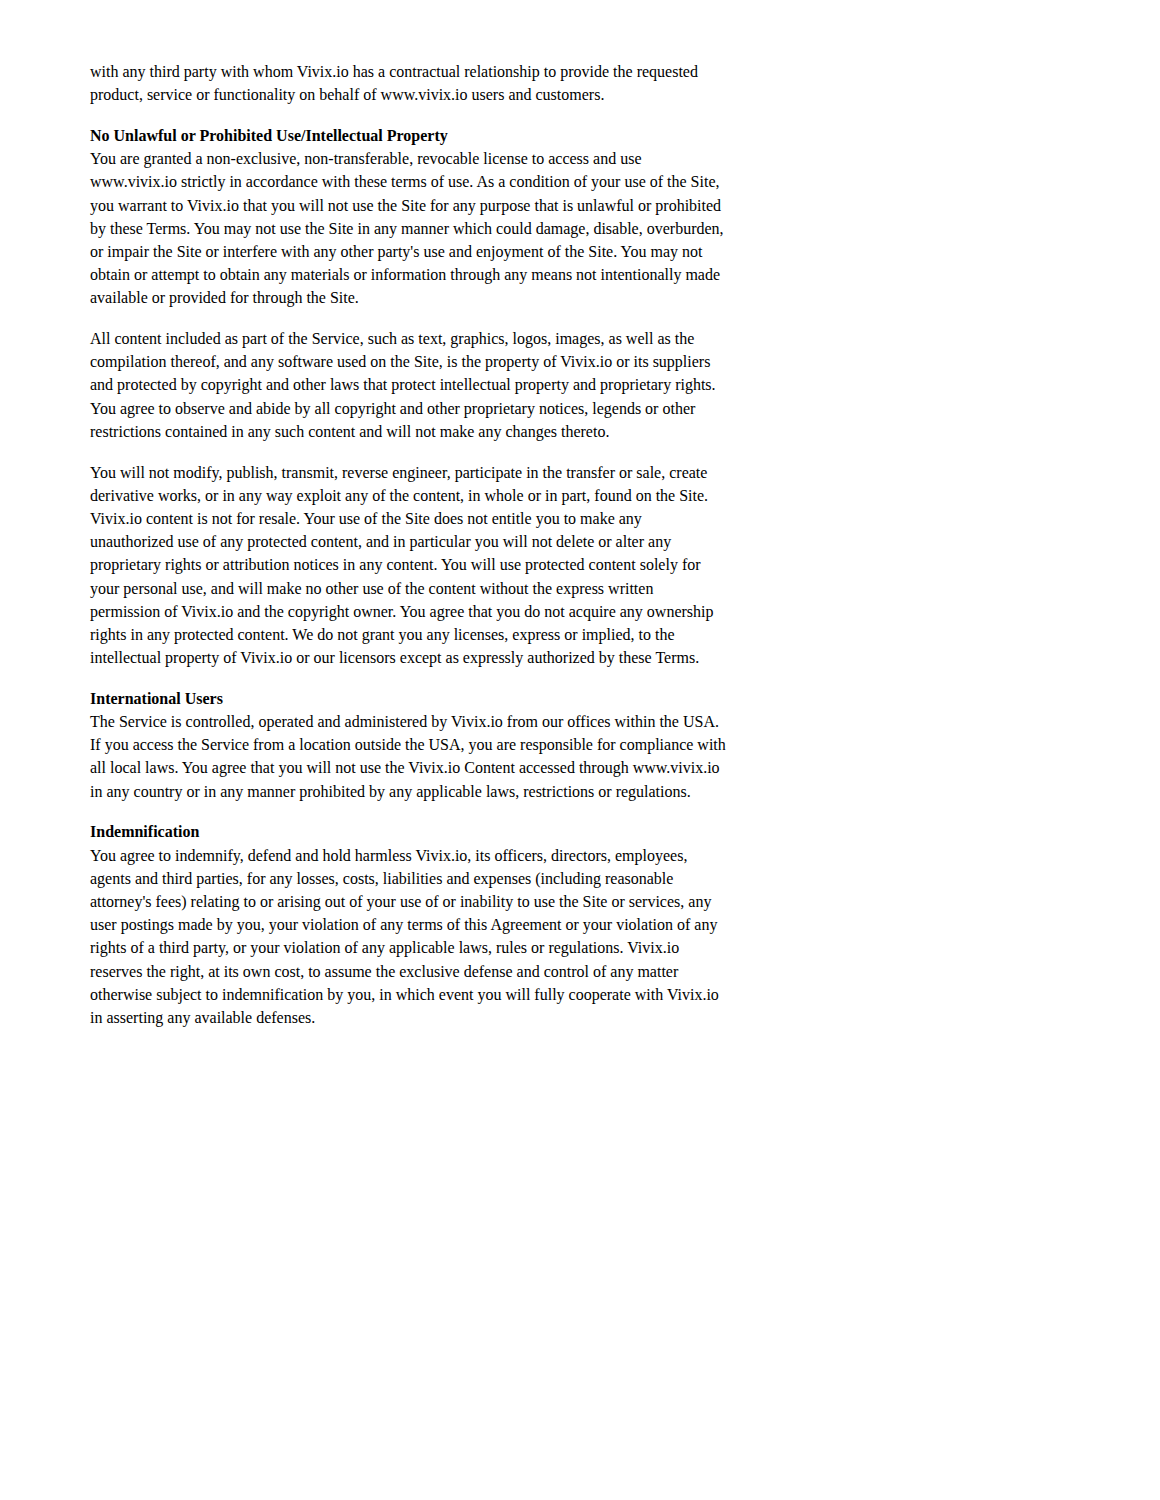with any third party with whom Vivix.io has a contractual relationship to provide the requested product, service or functionality on behalf of www.vivix.io users and customers.
No Unlawful or Prohibited Use/Intellectual Property
You are granted a non-exclusive, non-transferable, revocable license to access and use www.vivix.io strictly in accordance with these terms of use. As a condition of your use of the Site, you warrant to Vivix.io that you will not use the Site for any purpose that is unlawful or prohibited by these Terms. You may not use the Site in any manner which could damage, disable, overburden, or impair the Site or interfere with any other party's use and enjoyment of the Site. You may not obtain or attempt to obtain any materials or information through any means not intentionally made available or provided for through the Site.
All content included as part of the Service, such as text, graphics, logos, images, as well as the compilation thereof, and any software used on the Site, is the property of Vivix.io or its suppliers and protected by copyright and other laws that protect intellectual property and proprietary rights. You agree to observe and abide by all copyright and other proprietary notices, legends or other restrictions contained in any such content and will not make any changes thereto.
You will not modify, publish, transmit, reverse engineer, participate in the transfer or sale, create derivative works, or in any way exploit any of the content, in whole or in part, found on the Site. Vivix.io content is not for resale. Your use of the Site does not entitle you to make any unauthorized use of any protected content, and in particular you will not delete or alter any proprietary rights or attribution notices in any content. You will use protected content solely for your personal use, and will make no other use of the content without the express written permission of Vivix.io and the copyright owner. You agree that you do not acquire any ownership rights in any protected content. We do not grant you any licenses, express or implied, to the intellectual property of Vivix.io or our licensors except as expressly authorized by these Terms.
International Users
The Service is controlled, operated and administered by Vivix.io from our offices within the USA. If you access the Service from a location outside the USA, you are responsible for compliance with all local laws. You agree that you will not use the Vivix.io Content accessed through www.vivix.io in any country or in any manner prohibited by any applicable laws, restrictions or regulations.
Indemnification
You agree to indemnify, defend and hold harmless Vivix.io, its officers, directors, employees, agents and third parties, for any losses, costs, liabilities and expenses (including reasonable attorney's fees) relating to or arising out of your use of or inability to use the Site or services, any user postings made by you, your violation of any terms of this Agreement or your violation of any rights of a third party, or your violation of any applicable laws, rules or regulations. Vivix.io reserves the right, at its own cost, to assume the exclusive defense and control of any matter otherwise subject to indemnification by you, in which event you will fully cooperate with Vivix.io in asserting any available defenses.